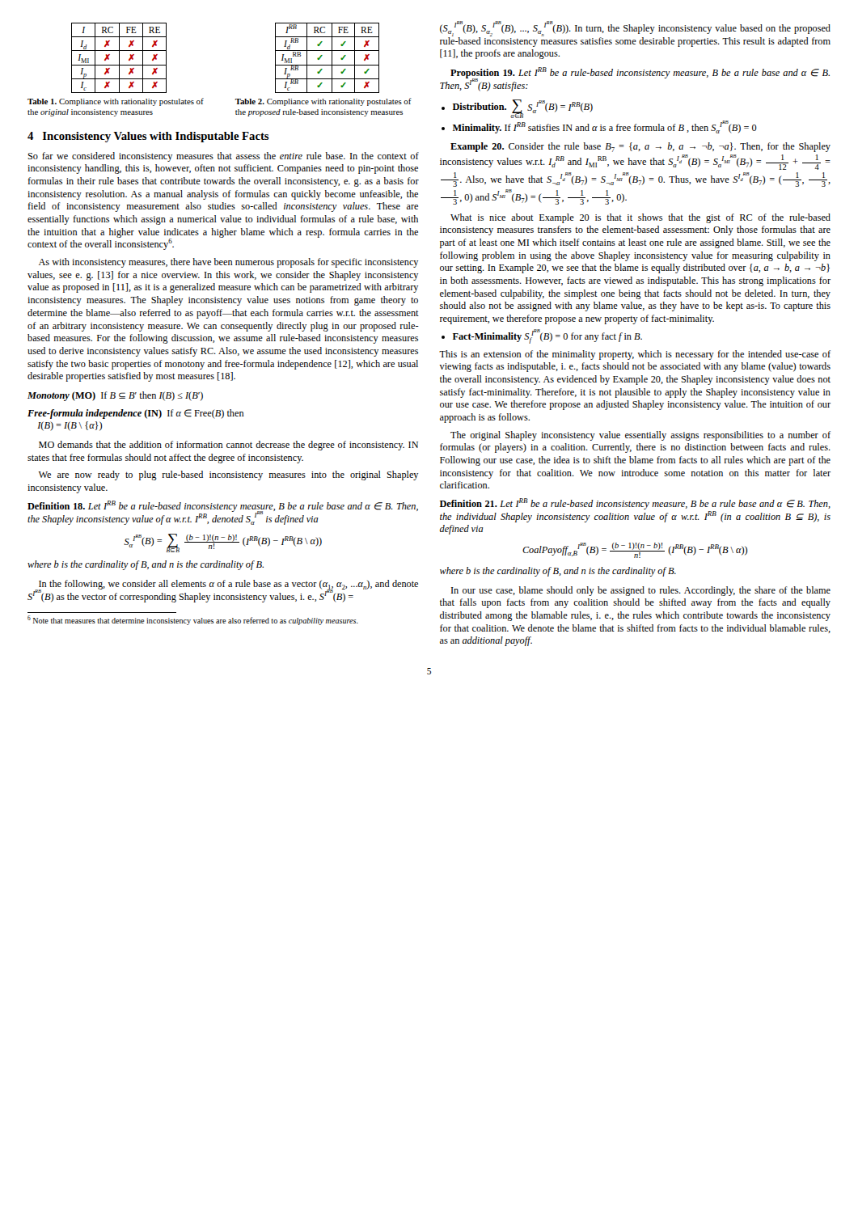| I | RC | FE | RE |
| --- | --- | --- | --- |
| I d | ✗ | ✗ | ✗ |
| I MI | ✗ | ✗ | ✗ |
| I p | ✗ | ✗ | ✗ |
| I c | ✗ | ✗ | ✗ |
Table 1. Compliance with rationality postulates of the original inconsistency measures
| I RB | RC | FE | RE |
| --- | --- | --- | --- |
| I d RB | ✓ | ✓ | ✗ |
| I MI RB | ✓ | ✓ | ✗ |
| I p RB | ✓ | ✓ | ✓ |
| I c RB | ✓ | ✓ | ✗ |
Table 2. Compliance with rationality postulates of the proposed rule-based inconsistency measures
4 Inconsistency Values with Indisputable Facts
So far we considered inconsistency measures that assess the entire rule base. In the context of inconsistency handling, this is, however, often not sufficient. Companies need to pin-point those formulas in their rule bases that contribute towards the overall inconsistency, e. g. as a basis for inconsistency resolution. As a manual analysis of formulas can quickly become unfeasible, the field of inconsistency measurement also studies so-called inconsistency values. These are essentially functions which assign a numerical value to individual formulas of a rule base, with the intuition that a higher value indicates a higher blame which a resp. formula carries in the context of the overall inconsistency6.
As with inconsistency measures, there have been numerous proposals for specific inconsistency values, see e. g. [13] for a nice overview. In this work, we consider the Shapley inconsistency value as proposed in [11], as it is a generalized measure which can be parametrized with arbitrary inconsistency measures. The Shapley inconsistency value uses notions from game theory to determine the blame—also referred to as payoff—that each formula carries w.r.t. the assessment of an arbitrary inconsistency measure. We can consequently directly plug in our proposed rule-based measures. For the following discussion, we assume all rule-based inconsistency measures used to derive inconsistency values satisfy RC. Also, we assume the used inconsistency measures satisfy the two basic properties of monotony and free-formula independence [12], which are usual desirable properties satisfied by most measures [18].
Monotony (MO) If B ⊆ B′ then I(B) ≤ I(B′)
Free-formula independence (IN) If α ∈ Free(B) then
I(B) = I(B \ {α})
MO demands that the addition of information cannot decrease the degree of inconsistency. IN states that free formulas should not affect the degree of inconsistency.
We are now ready to plug rule-based inconsistency measures into the original Shapley inconsistency value.
Definition 18. Let IRB be a rule-based inconsistency measure, B be a rule base and α ∈ B. Then, the Shapley inconsistency value of α w.r.t. IRB, denoted SαIRB is defined via
SαIRB(B) = ∑B⊆B (b − 1)!(n − b)!n! (IRB(B) − IRB(B \ α))
where b is the cardinality of B, and n is the cardinality of B.
In the following, we consider all elements α of a rule base as a vector (α1, α2, ...αn), and denote SIRB(B) as the vector of corresponding Shapley inconsistency values, i. e., SIRB(B) =
6 Note that measures that determine inconsistency values are also referred to as culpability measures.
(Sα1IRB(B), Sα2IRB(B), ..., SαnIRB(B)). In turn, the Shapley inconsistency value based on the proposed rule-based inconsistency measures satisfies some desirable properties. This result is adapted from [11], the proofs are analogous.
Proposition 19. Let IRB be a rule-based inconsistency measure, B be a rule base and α ∈ B. Then, SIRB(B) satisfies:
Distribution. ∑α∈B SαIRB(B) = IRB(B)
Minimality. If IRB satisfies IN and α is a free formula of B , then SαIRB(B) = 0
Example 20. Consider the rule base B7 = {a, a → b, a → ¬b, ¬a}. Then, for the Shapley inconsistency values w.r.t. IdRB and IMIRB, we have that SaIdRB(B) = SaIMIRB(B7) = 112 + 14 = 13. Also, we have that S¬aIdRB(B7) = S¬aIMIRB(B7) = 0. Thus, we have SIdRB(B7) = (13, 13, 13, 0) and SIMIRB(B7) = (13, 13, 13, 0).
What is nice about Example 20 is that it shows that the gist of RC of the rule-based inconsistency measures transfers to the element-based assessment: Only those formulas that are part of at least one MI which itself contains at least one rule are assigned blame. Still, we see the following problem in using the above Shapley inconsistency value for measuring culpability in our setting. In Example 20, we see that the blame is equally distributed over {a, a → b, a → ¬b} in both assessments. However, facts are viewed as indisputable. This has strong implications for element-based culpability, the simplest one being that facts should not be deleted. In turn, they should also not be assigned with any blame value, as they have to be kept as-is. To capture this requirement, we therefore propose a new property of fact-minimality.
Fact-Minimality SfIRB(B) = 0 for any fact f in B.
This is an extension of the minimality property, which is necessary for the intended use-case of viewing facts as indisputable, i. e., facts should not be associated with any blame (value) towards the overall inconsistency. As evidenced by Example 20, the Shapley inconsistency value does not satisfy fact-minimality. Therefore, it is not plausible to apply the Shapley inconsistency value in our use case. We therefore propose an adjusted Shapley inconsistency value. The intuition of our approach is as follows.
The original Shapley inconsistency value essentially assigns responsibilities to a number of formulas (or players) in a coalition. Currently, there is no distinction between facts and rules. Following our use case, the idea is to shift the blame from facts to all rules which are part of the inconsistency for that coalition. We now introduce some notation on this matter for later clarification.
Definition 21. Let IRB be a rule-based inconsistency measure, B be a rule base and α ∈ B. Then, the individual Shapley inconsistency coalition value of α w.r.t. IRB (in a coalition B ⊆ B), is defined via
CoalPayoffα,BIRB(B) = (b − 1)!(n − b)!n! (IRB(B) − IRB(B \ α))
where b is the cardinality of B, and n is the cardinality of B.
In our use case, blame should only be assigned to rules. Accordingly, the share of the blame that falls upon facts from any coalition should be shifted away from the facts and equally distributed among the blamable rules, i. e., the rules which contribute towards the inconsistency for that coalition. We denote the blame that is shifted from facts to the individual blamable rules, as an additional payoff.
5